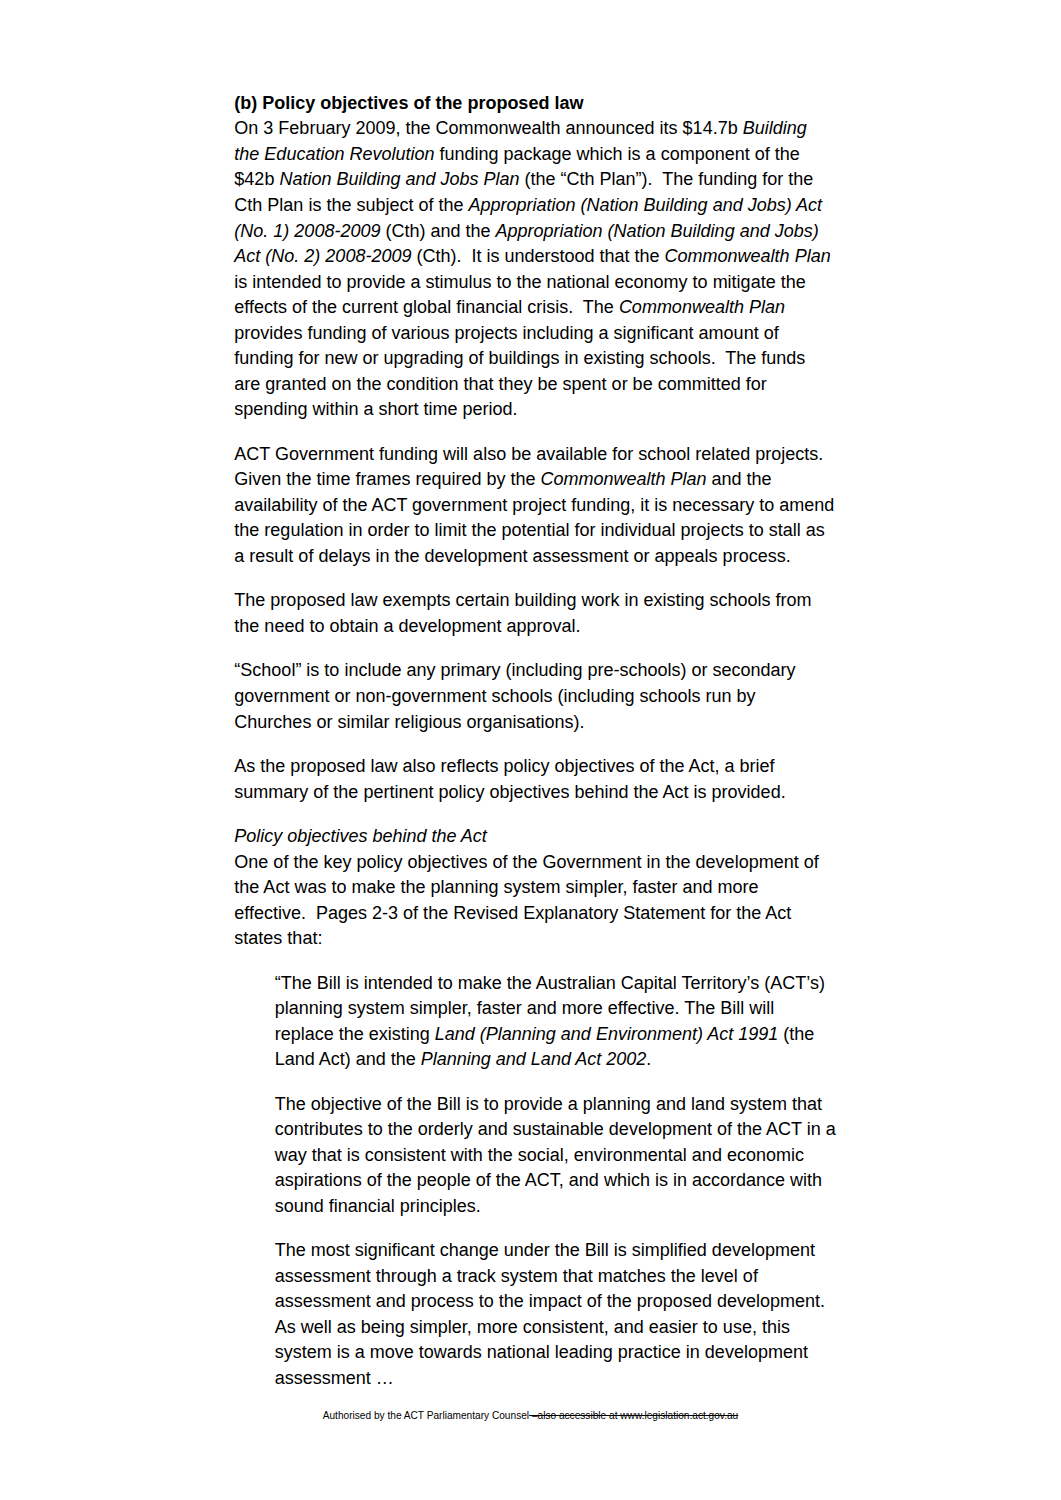(b) Policy objectives of the proposed law
On 3 February 2009, the Commonwealth announced its $14.7b Building the Education Revolution funding package which is a component of the $42b Nation Building and Jobs Plan (the “Cth Plan”). The funding for the Cth Plan is the subject of the Appropriation (Nation Building and Jobs) Act (No. 1) 2008-2009 (Cth) and the Appropriation (Nation Building and Jobs) Act (No. 2) 2008-2009 (Cth). It is understood that the Commonwealth Plan is intended to provide a stimulus to the national economy to mitigate the effects of the current global financial crisis. The Commonwealth Plan provides funding of various projects including a significant amount of funding for new or upgrading of buildings in existing schools. The funds are granted on the condition that they be spent or be committed for spending within a short time period.
ACT Government funding will also be available for school related projects. Given the time frames required by the Commonwealth Plan and the availability of the ACT government project funding, it is necessary to amend the regulation in order to limit the potential for individual projects to stall as a result of delays in the development assessment or appeals process.
The proposed law exempts certain building work in existing schools from the need to obtain a development approval.
“School” is to include any primary (including pre-schools) or secondary government or non-government schools (including schools run by Churches or similar religious organisations).
As the proposed law also reflects policy objectives of the Act, a brief summary of the pertinent policy objectives behind the Act is provided.
Policy objectives behind the Act
One of the key policy objectives of the Government in the development of the Act was to make the planning system simpler, faster and more effective. Pages 2-3 of the Revised Explanatory Statement for the Act states that:
“The Bill is intended to make the Australian Capital Territory’s (ACT’s) planning system simpler, faster and more effective. The Bill will replace the existing Land (Planning and Environment) Act 1991 (the Land Act) and the Planning and Land Act 2002.
The objective of the Bill is to provide a planning and land system that contributes to the orderly and sustainable development of the ACT in a way that is consistent with the social, environmental and economic aspirations of the people of the ACT, and which is in accordance with sound financial principles.
The most significant change under the Bill is simplified development assessment through a track system that matches the level of assessment and process to the impact of the proposed development. As well as being simpler, more consistent, and easier to use, this system is a move towards national leading practice in development assessment …
Authorised by the ACT Parliamentary Counsel –also accessible at www.legislation.act.gov.au